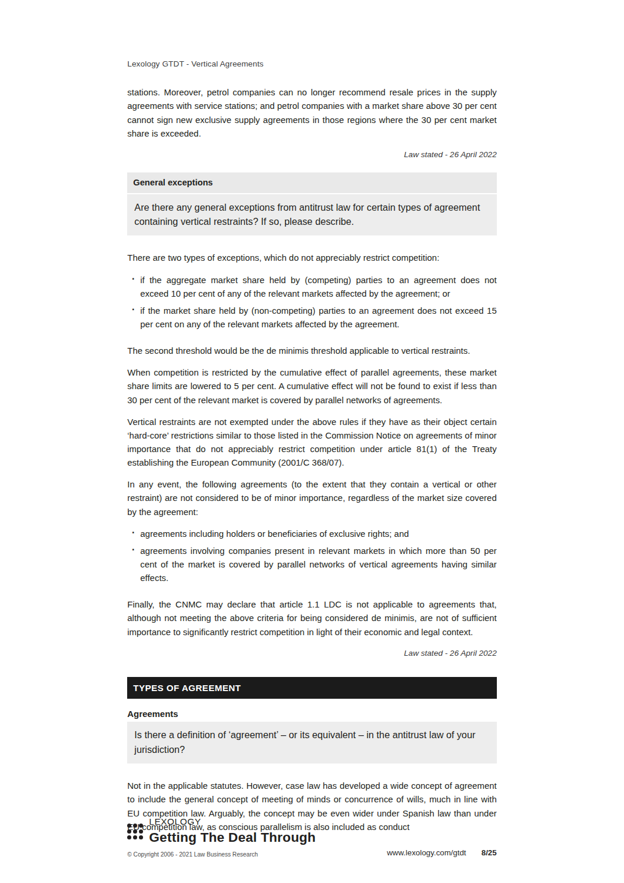Lexology GTDT - Vertical Agreements
stations. Moreover, petrol companies can no longer recommend resale prices in the supply agreements with service stations; and petrol companies with a market share above 30 per cent cannot sign new exclusive supply agreements in those regions where the 30 per cent market share is exceeded.
Law stated - 26 April 2022
General exceptions
Are there any general exceptions from antitrust law for certain types of agreement containing vertical restraints? If so, please describe.
There are two types of exceptions, which do not appreciably restrict competition:
if the aggregate market share held by (competing) parties to an agreement does not exceed 10 per cent of any of the relevant markets affected by the agreement; or
if the market share held by (non-competing) parties to an agreement does not exceed 15 per cent on any of the relevant markets affected by the agreement.
The second threshold would be the de minimis threshold applicable to vertical restraints.
When competition is restricted by the cumulative effect of parallel agreements, these market share limits are lowered to 5 per cent. A cumulative effect will not be found to exist if less than 30 per cent of the relevant market is covered by parallel networks of agreements.
Vertical restraints are not exempted under the above rules if they have as their object certain ‘hard-core’ restrictions similar to those listed in the Commission Notice on agreements of minor importance that do not appreciably restrict competition under article 81(1) of the Treaty establishing the European Community (2001/C 368/07).
In any event, the following agreements (to the extent that they contain a vertical or other restraint) are not considered to be of minor importance, regardless of the market size covered by the agreement:
agreements including holders or beneficiaries of exclusive rights; and
agreements involving companies present in relevant markets in which more than 50 per cent of the market is covered by parallel networks of vertical agreements having similar effects.
Finally, the CNMC may declare that article 1.1 LDC is not applicable to agreements that, although not meeting the above criteria for being considered de minimis, are not of sufficient importance to significantly restrict competition in light of their economic and legal context.
Law stated - 26 April 2022
TYPES OF AGREEMENT
Agreements
Is there a definition of ‘agreement’ – or its equivalent – in the antitrust law of your jurisdiction?
Not in the applicable statutes. However, case law has developed a wide concept of agreement to include the general concept of meeting of minds or concurrence of wills, much in line with EU competition law. Arguably, the concept may be even wider under Spanish law than under EU competition law, as conscious parallelism is also included as conduct
LEXOLOGY
Getting The Deal Through
© Copyright 2006 - 2021 Law Business Research
www.lexology.com/gtdt 8/25